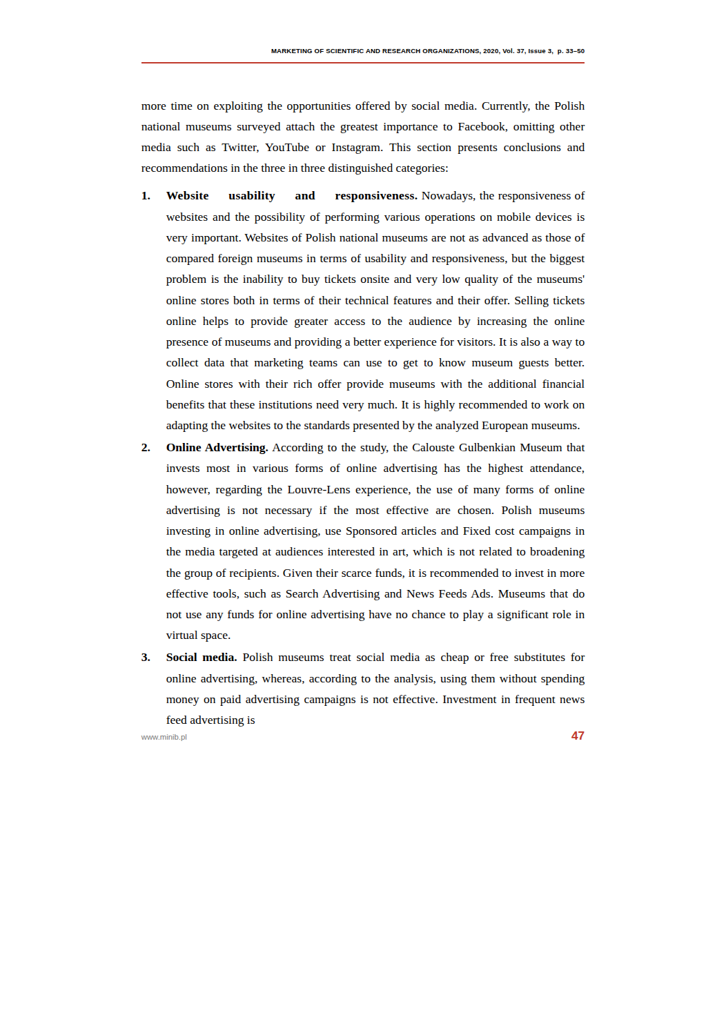MARKETING OF SCIENTIFIC AND RESEARCH ORGANIZATIONS, 2020, Vol. 37, Issue 3, p. 33–50
more time on exploiting the opportunities offered by social media. Currently, the Polish national museums surveyed attach the greatest importance to Facebook, omitting other media such as Twitter, YouTube or Instagram. This section presents conclusions and recommendations in the three in three distinguished categories:
Website usability and responsiveness. Nowadays, the responsiveness of websites and the possibility of performing various operations on mobile devices is very important. Websites of Polish national museums are not as advanced as those of compared foreign museums in terms of usability and responsiveness, but the biggest problem is the inability to buy tickets onsite and very low quality of the museums' online stores both in terms of their technical features and their offer. Selling tickets online helps to provide greater access to the audience by increasing the online presence of museums and providing a better experience for visitors. It is also a way to collect data that marketing teams can use to get to know museum guests better. Online stores with their rich offer provide museums with the additional financial benefits that these institutions need very much. It is highly recommended to work on adapting the websites to the standards presented by the analyzed European museums.
Online Advertising. According to the study, the Calouste Gulbenkian Museum that invests most in various forms of online advertising has the highest attendance, however, regarding the Louvre-Lens experience, the use of many forms of online advertising is not necessary if the most effective are chosen. Polish museums investing in online advertising, use Sponsored articles and Fixed cost campaigns in the media targeted at audiences interested in art, which is not related to broadening the group of recipients. Given their scarce funds, it is recommended to invest in more effective tools, such as Search Advertising and News Feeds Ads. Museums that do not use any funds for online advertising have no chance to play a significant role in virtual space.
Social media. Polish museums treat social media as cheap or free substitutes for online advertising, whereas, according to the analysis, using them without spending money on paid advertising campaigns is not effective. Investment in frequent news feed advertising is
www.minib.pl 47